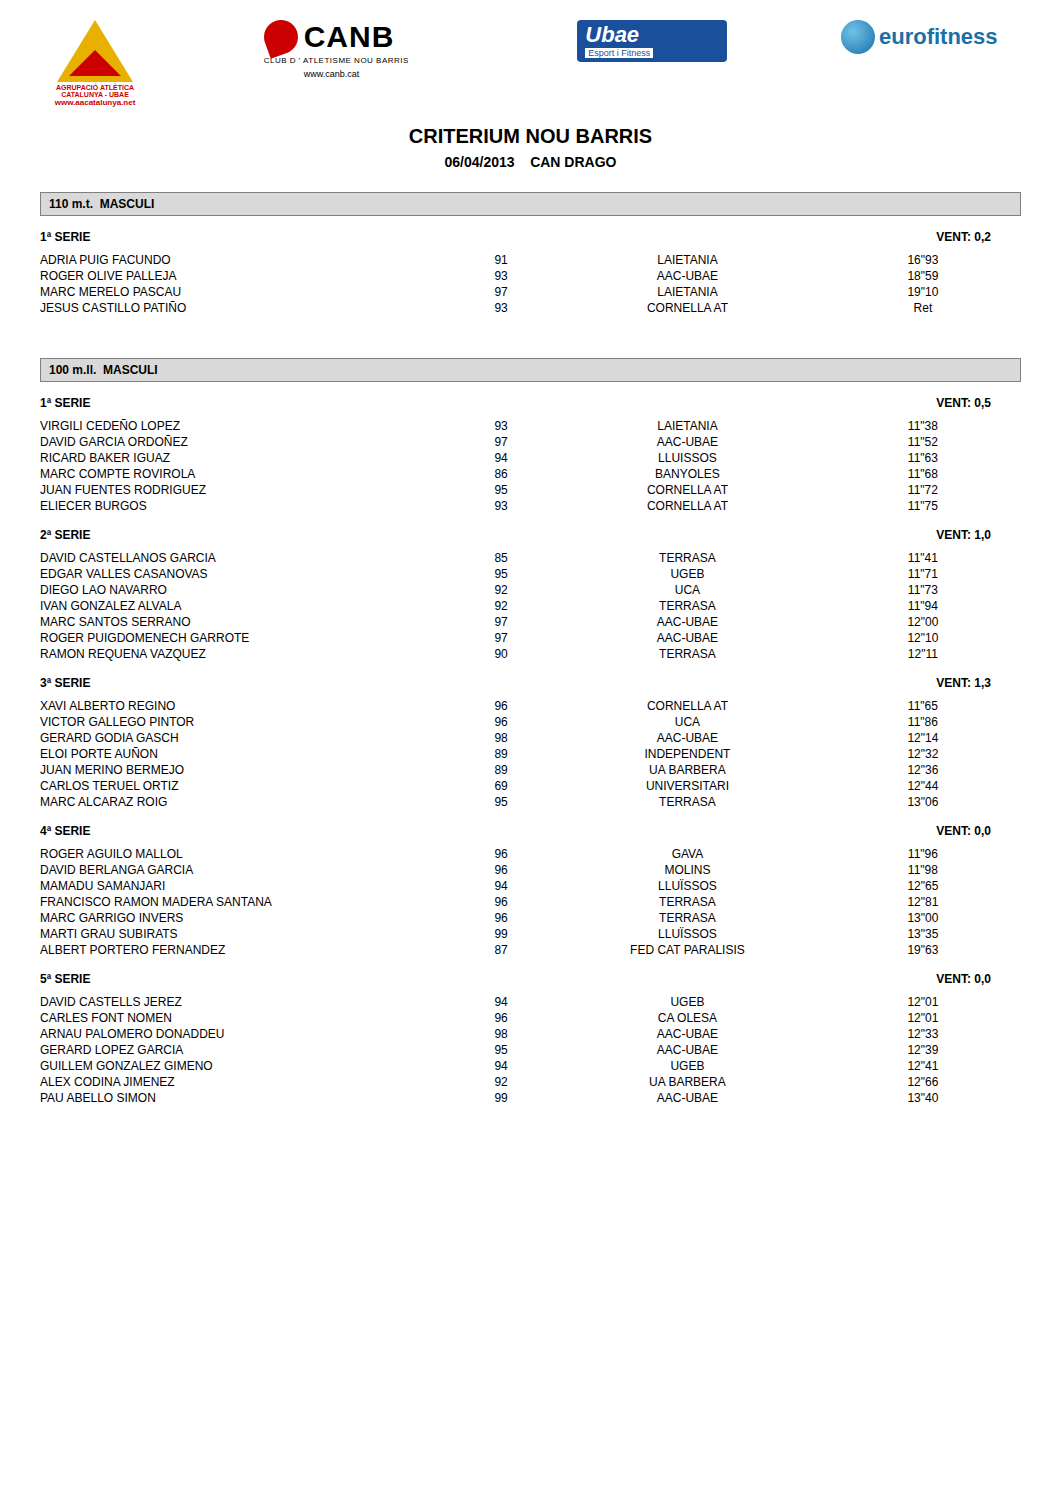AGRUPACIÓ ATLÈTICA CATALUNYA - UBAE
www.aacatalunya.net
CANB
CLUB D ' ATLETISME NOU BARRIS
www.canb.cat
Ubae
Esport i Fitness
eurofitness
CRITERIUM NOU BARRIS
06/04/2013 CAN DRAGO
110 m.t. MASCULI
1ª SERIE VENT: 0,2
| ADRIA PUIG FACUNDO | 91 | LAIETANIA | 16"93 |
| ROGER OLIVE PALLEJA | 93 | AAC-UBAE | 18"59 |
| MARC MERELO PASCAU | 97 | LAIETANIA | 19"10 |
| JESUS CASTILLO PATIÑO | 93 | CORNELLA AT | Ret |
100 m.ll. MASCULI
1ª SERIE VENT: 0,5
| VIRGILI CEDEÑO LOPEZ | 93 | LAIETANIA | 11"38 |
| DAVID GARCIA ORDOÑEZ | 97 | AAC-UBAE | 11"52 |
| RICARD BAKER IGUAZ | 94 | LLUISSOS | 11"63 |
| MARC COMPTE ROVIROLA | 86 | BANYOLES | 11"68 |
| JUAN FUENTES RODRIGUEZ | 95 | CORNELLA AT | 11"72 |
| ELIECER BURGOS | 93 | CORNELLA AT | 11"75 |
2ª SERIE VENT: 1,0
| DAVID CASTELLANOS GARCIA | 85 | TERRASA | 11"41 |
| EDGAR VALLES CASANOVAS | 95 | UGEB | 11"71 |
| DIEGO LAO NAVARRO | 92 | UCA | 11"73 |
| IVAN GONZALEZ ALVALA | 92 | TERRASA | 11"94 |
| MARC SANTOS SERRANO | 97 | AAC-UBAE | 12"00 |
| ROGER PUIGDOMENECH GARROTE | 97 | AAC-UBAE | 12"10 |
| RAMON REQUENA VAZQUEZ | 90 | TERRASA | 12"11 |
3ª SERIE VENT: 1,3
| XAVI ALBERTO REGINO | 96 | CORNELLA AT | 11"65 |
| VICTOR GALLEGO PINTOR | 96 | UCA | 11"86 |
| GERARD GODIA GASCH | 98 | AAC-UBAE | 12"14 |
| ELOI PORTE AUÑON | 89 | INDEPENDENT | 12"32 |
| JUAN MERINO BERMEJO | 89 | UA BARBERA | 12"36 |
| CARLOS TERUEL ORTIZ | 69 | UNIVERSITARI | 12"44 |
| MARC ALCARAZ ROIG | 95 | TERRASA | 13"06 |
4ª SERIE VENT: 0,0
| ROGER AGUILO MALLOL | 96 | GAVA | 11"96 |
| DAVID BERLANGA GARCIA | 96 | MOLINS | 11"98 |
| MAMADU SAMANJARI | 94 | LLUÏSSOS | 12"65 |
| FRANCISCO RAMON MADERA SANTANA | 96 | TERRASA | 12"81 |
| MARC GARRIGO INVERS | 96 | TERRASA | 13"00 |
| MARTI GRAU SUBIRATS | 99 | LLUÏSSOS | 13"35 |
| ALBERT PORTERO FERNANDEZ | 87 | FED CAT PARALISIS | 19"63 |
5ª SERIE VENT: 0,0
| DAVID CASTELLS JEREZ | 94 | UGEB | 12"01 |
| CARLES FONT NOMEN | 96 | CA OLESA | 12"01 |
| ARNAU PALOMERO DONADDEU | 98 | AAC-UBAE | 12"33 |
| GERARD LOPEZ GARCIA | 95 | AAC-UBAE | 12"39 |
| GUILLEM GONZALEZ GIMENO | 94 | UGEB | 12"41 |
| ALEX CODINA JIMENEZ | 92 | UA BARBERA | 12"66 |
| PAU ABELLO SIMON | 99 | AAC-UBAE | 13"40 |